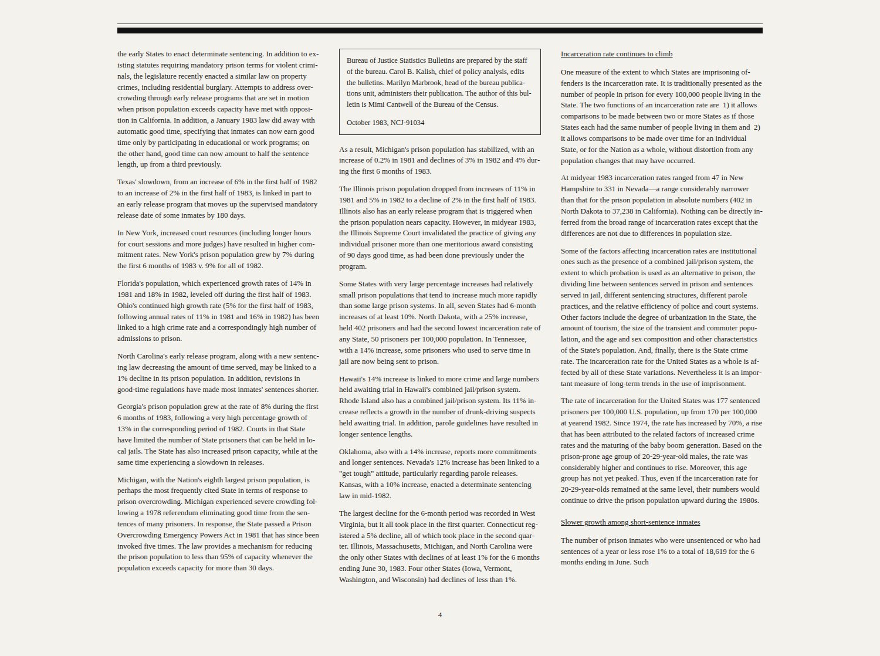the early States to enact determinate sentencing. In addition to existing statutes requiring mandatory prison terms for violent criminals, the legislature recently enacted a similar law on property crimes, including residential burglary. Attempts to address overcrowding through early release programs that are set in motion when prison population exceeds capacity have met with opposition in California. In addition, a January 1983 law did away with automatic good time, specifying that inmates can now earn good time only by participating in educational or work programs; on the other hand, good time can now amount to half the sentence length, up from a third previously.
Texas' slowdown, from an increase of 6% in the first half of 1982 to an increase of 2% in the first half of 1983, is linked in part to an early release program that moves up the supervised mandatory release date of some inmates by 180 days.
In New York, increased court resources (including longer hours for court sessions and more judges) have resulted in higher commitment rates. New York's prison population grew by 7% during the first 6 months of 1983 v. 9% for all of 1982.
Florida's population, which experienced growth rates of 14% in 1981 and 18% in 1982, leveled off during the first half of 1983. Ohio's continued high growth rate (5% for the first half of 1983, following annual rates of 11% in 1981 and 16% in 1982) has been linked to a high crime rate and a correspondingly high number of admissions to prison.
North Carolina's early release program, along with a new sentencing law decreasing the amount of time served, may be linked to a 1% decline in its prison population. In addition, revisions in good-time regulations have made most inmates' sentences shorter.
Georgia's prison population grew at the rate of 8% during the first 6 months of 1983, following a very high percentage growth of 13% in the corresponding period of 1982. Courts in that State have limited the number of State prisoners that can be held in local jails. The State has also increased prison capacity, while at the same time experiencing a slowdown in releases.
Michigan, with the Nation's eighth largest prison population, is perhaps the most frequently cited State in terms of response to prison overcrowding. Michigan experienced severe crowding following a 1978 referendum eliminating good time from the sentences of many prisoners. In response, the State passed a Prison Overcrowding Emergency Powers Act in 1981 that has since been invoked five times. The law provides a mechanism for reducing the prison population to less than 95% of capacity whenever the population exceeds capacity for more than 30 days.
Bureau of Justice Statistics Bulletins are prepared by the staff of the bureau. Carol B. Kalish, chief of policy analysis, edits the bulletins. Marilyn Marbrook, head of the bureau publications unit, administers their publication. The author of this bulletin is Mimi Cantwell of the Bureau of the Census.
October 1983, NCJ-91034
As a result, Michigan's prison population has stabilized, with an increase of 0.2% in 1981 and declines of 3% in 1982 and 4% during the first 6 months of 1983.
The Illinois prison population dropped from increases of 11% in 1981 and 5% in 1982 to a decline of 2% in the first half of 1983. Illinois also has an early release program that is triggered when the prison population nears capacity. However, in midyear 1983, the Illinois Supreme Court invalidated the practice of giving any individual prisoner more than one meritorious award consisting of 90 days good time, as had been done previously under the program.
Some States with very large percentage increases had relatively small prison populations that tend to increase much more rapidly than some large prison systems. In all, seven States had 6-month increases of at least 10%. North Dakota, with a 25% increase, held 402 prisoners and had the second lowest incarceration rate of any State, 50 prisoners per 100,000 population. In Tennessee, with a 14% increase, some prisoners who used to serve time in jail are now being sent to prison.
Hawaii's 14% increase is linked to more crime and large numbers held awaiting trial in Hawaii's combined jail/prison system. Rhode Island also has a combined jail/prison system. Its 11% increase reflects a growth in the number of drunk-driving suspects held awaiting trial. In addition, parole guidelines have resulted in longer sentence lengths.
Oklahoma, also with a 14% increase, reports more commitments and longer sentences. Nevada's 12% increase has been linked to a "get tough" attitude, particularly regarding parole releases. Kansas, with a 10% increase, enacted a determinate sentencing law in mid-1982.
The largest decline for the 6-month period was recorded in West Virginia, but it all took place in the first quarter. Connecticut registered a 5% decline, all of which took place in the second quarter. Illinois, Massachusetts, Michigan, and North Carolina were the only other States with declines of at least 1% for the 6 months ending June 30, 1983. Four other States (Iowa, Vermont, Washington, and Wisconsin) had declines of less than 1%.
Incarceration rate continues to climb
One measure of the extent to which States are imprisoning offenders is the incarceration rate. It is traditionally presented as the number of people in prison for every 100,000 people living in the State. The two functions of an incarceration rate are 1) it allows comparisons to be made between two or more States as if those States each had the same number of people living in them and 2) it allows comparisons to be made over time for an individual State, or for the Nation as a whole, without distortion from any population changes that may have occurred.
At midyear 1983 incarceration rates ranged from 47 in New Hampshire to 331 in Nevada—a range considerably narrower than that for the prison population in absolute numbers (402 in North Dakota to 37,238 in California). Nothing can be directly inferred from the broad range of incarceration rates except that the differences are not due to differences in population size.
Some of the factors affecting incarceration rates are institutional ones such as the presence of a combined jail/prison system, the extent to which probation is used as an alternative to prison, the dividing line between sentences served in prison and sentences served in jail, different sentencing structures, different parole practices, and the relative efficiency of police and court systems. Other factors include the degree of urbanization in the State, the amount of tourism, the size of the transient and commuter population, and the age and sex composition and other characteristics of the State's population. And, finally, there is the State crime rate. The incarceration rate for the United States as a whole is affected by all of these State variations. Nevertheless it is an important measure of long-term trends in the use of imprisonment.
The rate of incarceration for the United States was 177 sentenced prisoners per 100,000 U.S. population, up from 170 per 100,000 at yearend 1982. Since 1974, the rate has increased by 70%, a rise that has been attributed to the related factors of increased crime rates and the maturing of the baby boom generation. Based on the prison-prone age group of 20-29-year-old males, the rate was considerably higher and continues to rise. Moreover, this age group has not yet peaked. Thus, even if the incarceration rate for 20-29-year-olds remained at the same level, their numbers would continue to drive the prison population upward during the 1980s.
Slower growth among short-sentence inmates
The number of prison inmates who were unsentenced or who had sentences of a year or less rose 1% to a total of 18,619 for the 6 months ending in June. Such
4